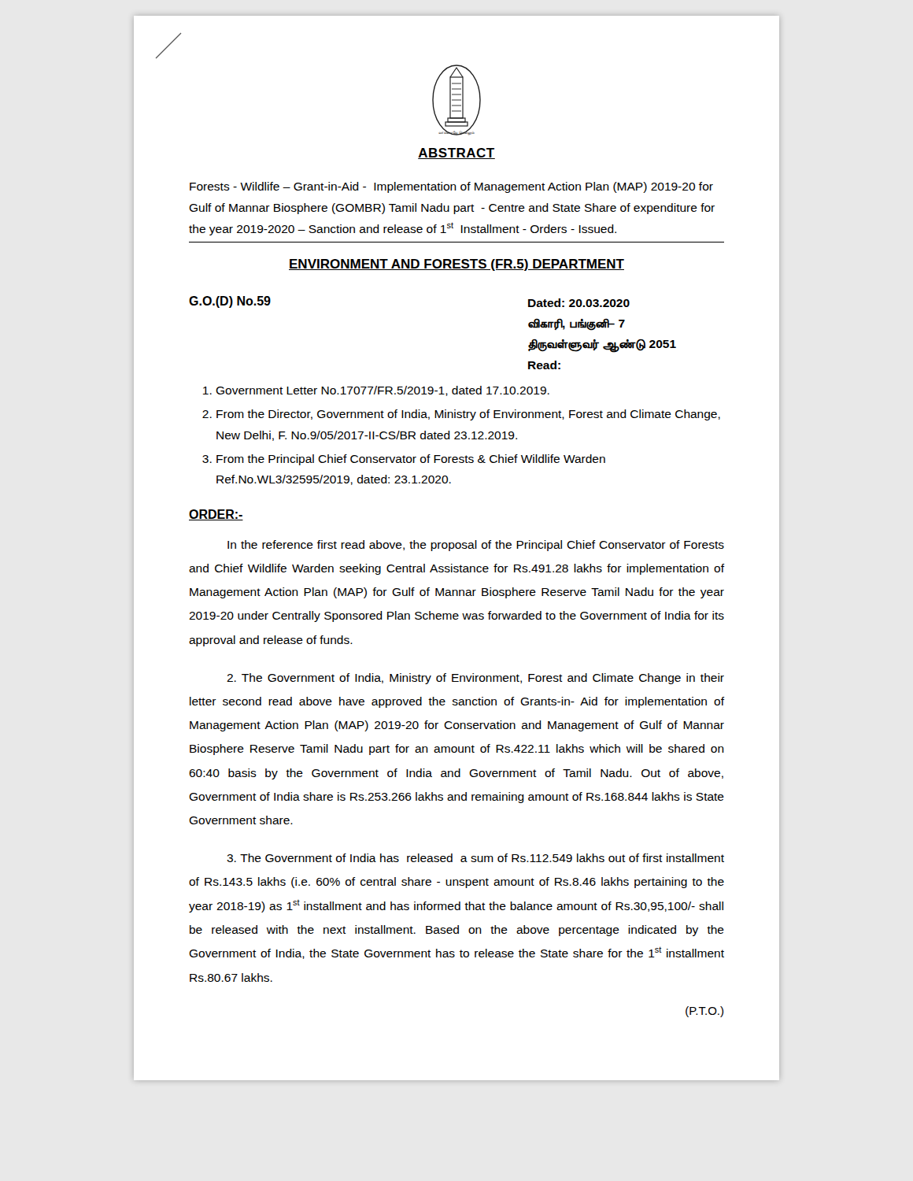வாய்மையே வெல்லும்
ABSTRACT
Forests - Wildlife – Grant-in-Aid - Implementation of Management Action Plan (MAP) 2019-20 for Gulf of Mannar Biosphere (GOMBR) Tamil Nadu part - Centre and State Share of expenditure for the year 2019-2020 – Sanction and release of 1st Installment - Orders - Issued.
ENVIRONMENT AND FORESTS (FR.5) DEPARTMENT
G.O.(D) No.59
Dated: 20.03.2020
விகாரி, பங்குனி– 7
திருவள்ளுவர் ஆண்டு 2051
Read:
Government Letter No.17077/FR.5/2019-1, dated 17.10.2019.
From the Director, Government of India, Ministry of Environment, Forest and Climate Change, New Delhi, F. No.9/05/2017-II-CS/BR dated 23.12.2019.
From the Principal Chief Conservator of Forests & Chief Wildlife Warden Ref.No.WL3/32595/2019, dated: 23.1.2020.
ORDER:-
In the reference first read above, the proposal of the Principal Chief Conservator of Forests and Chief Wildlife Warden seeking Central Assistance for Rs.491.28 lakhs for implementation of Management Action Plan (MAP) for Gulf of Mannar Biosphere Reserve Tamil Nadu for the year 2019-20 under Centrally Sponsored Plan Scheme was forwarded to the Government of India for its approval and release of funds.
2. The Government of India, Ministry of Environment, Forest and Climate Change in their letter second read above have approved the sanction of Grants-in- Aid for implementation of Management Action Plan (MAP) 2019-20 for Conservation and Management of Gulf of Mannar Biosphere Reserve Tamil Nadu part for an amount of Rs.422.11 lakhs which will be shared on 60:40 basis by the Government of India and Government of Tamil Nadu. Out of above, Government of India share is Rs.253.266 lakhs and remaining amount of Rs.168.844 lakhs is State Government share.
3. The Government of India has released a sum of Rs.112.549 lakhs out of first installment of Rs.143.5 lakhs (i.e. 60% of central share - unspent amount of Rs.8.46 lakhs pertaining to the year 2018-19) as 1st installment and has informed that the balance amount of Rs.30,95,100/- shall be released with the next installment. Based on the above percentage indicated by the Government of India, the State Government has to release the State share for the 1st installment Rs.80.67 lakhs.
(P.T.O.)